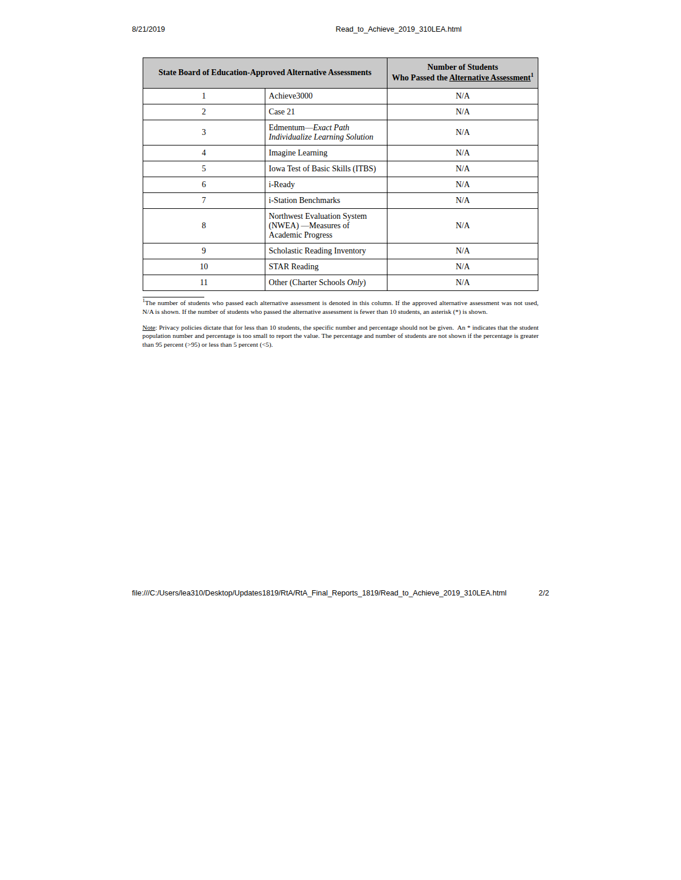8/21/2019 Read_to_Achieve_2019_310LEA.html
| State Board of Education-Approved Alternative Assessments | Number of Students Who Passed the Alternative Assessment 1 |
| --- | --- |
| 1 | Achieve3000 | N/A |
| 2 | Case 21 | N/A |
| 3 | Edmentum— Exact Path Individualize Learning Solution | N/A |
| 4 | Imagine Learning | N/A |
| 5 | Iowa Test of Basic Skills (ITBS) | N/A |
| 6 | i-Ready | N/A |
| 7 | i-Station Benchmarks | N/A |
| 8 | Northwest Evaluation System (NWEA) —Measures of Academic Progress | N/A |
| 9 | Scholastic Reading Inventory | N/A |
| 10 | STAR Reading | N/A |
| 11 | Other (Charter Schools Only ) | N/A |
1The number of students who passed each alternative assessment is denoted in this column. If the approved alternative assessment was not used, N/A is shown. If the number of students who passed the alternative assessment is fewer than 10 students, an asterisk (*) is shown.
Note: Privacy policies dictate that for less than 10 students, the specific number and percentage should not be given. An * indicates that the student population number and percentage is too small to report the value. The percentage and number of students are not shown if the percentage is greater than 95 percent (>95) or less than 5 percent (<5).
file:///C:/Users/lea310/Desktop/Updates1819/RtA/RtA_Final_Reports_1819/Read_to_Achieve_2019_310LEA.html 2/2